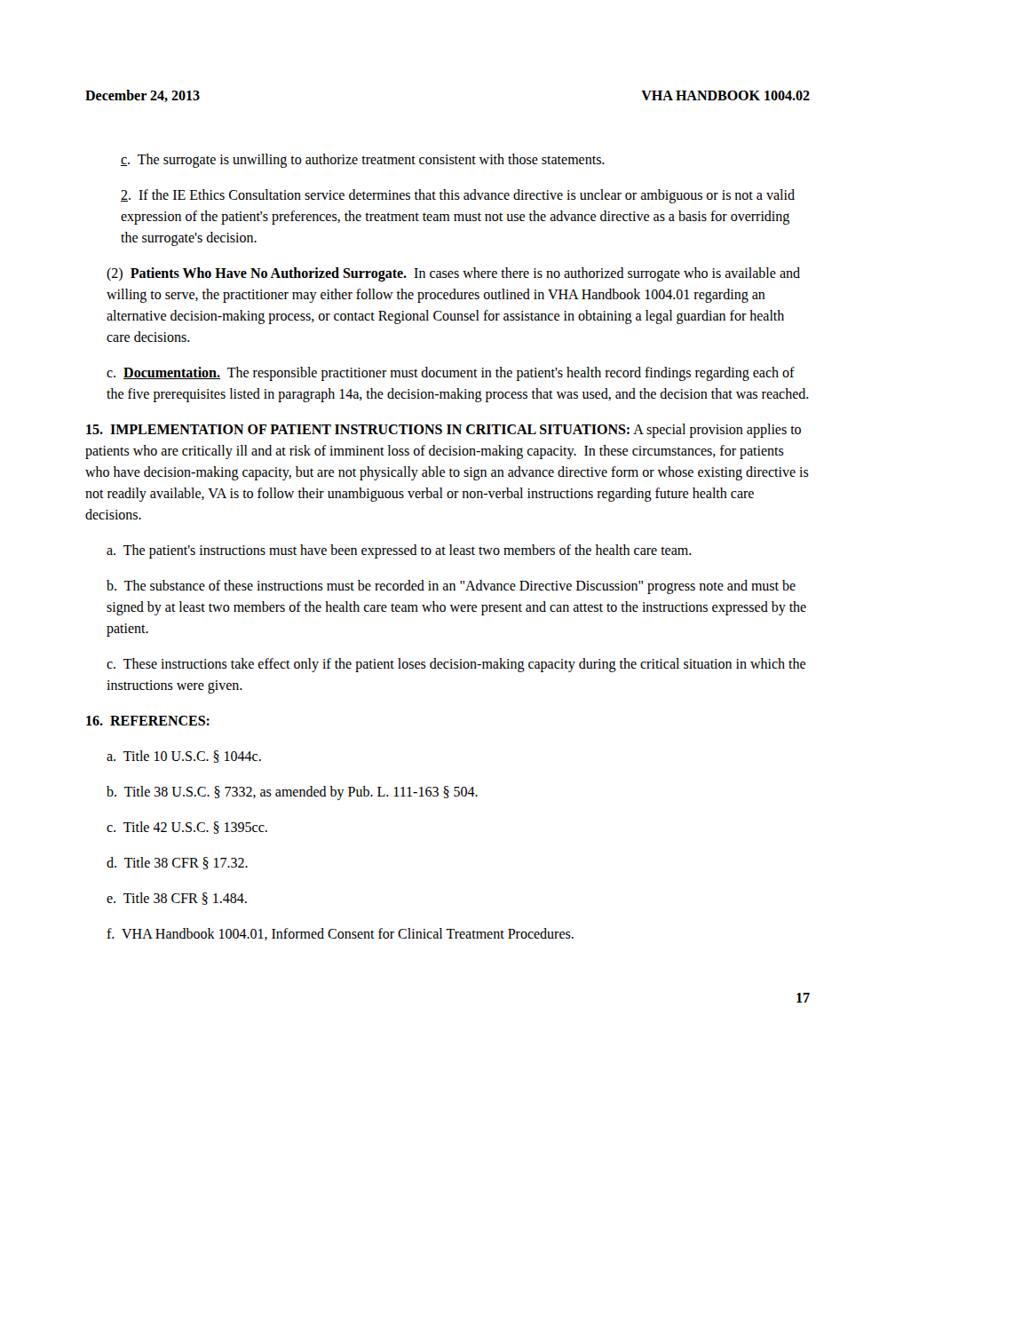December 24, 2013 VHA HANDBOOK 1004.02
c. The surrogate is unwilling to authorize treatment consistent with those statements.
2. If the IE Ethics Consultation service determines that this advance directive is unclear or ambiguous or is not a valid expression of the patient's preferences, the treatment team must not use the advance directive as a basis for overriding the surrogate's decision.
(2) Patients Who Have No Authorized Surrogate. In cases where there is no authorized surrogate who is available and willing to serve, the practitioner may either follow the procedures outlined in VHA Handbook 1004.01 regarding an alternative decision-making process, or contact Regional Counsel for assistance in obtaining a legal guardian for health care decisions.
c. Documentation. The responsible practitioner must document in the patient's health record findings regarding each of the five prerequisites listed in paragraph 14a, the decision-making process that was used, and the decision that was reached.
15. IMPLEMENTATION OF PATIENT INSTRUCTIONS IN CRITICAL SITUATIONS: A special provision applies to patients who are critically ill and at risk of imminent loss of decision-making capacity. In these circumstances, for patients who have decision-making capacity, but are not physically able to sign an advance directive form or whose existing directive is not readily available, VA is to follow their unambiguous verbal or non-verbal instructions regarding future health care decisions.
a. The patient's instructions must have been expressed to at least two members of the health care team.
b. The substance of these instructions must be recorded in an "Advance Directive Discussion" progress note and must be signed by at least two members of the health care team who were present and can attest to the instructions expressed by the patient.
c. These instructions take effect only if the patient loses decision-making capacity during the critical situation in which the instructions were given.
16. REFERENCES:
a. Title 10 U.S.C. § 1044c.
b. Title 38 U.S.C. § 7332, as amended by Pub. L. 111-163 § 504.
c. Title 42 U.S.C. § 1395cc.
d. Title 38 CFR § 17.32.
e. Title 38 CFR § 1.484.
f. VHA Handbook 1004.01, Informed Consent for Clinical Treatment Procedures.
17